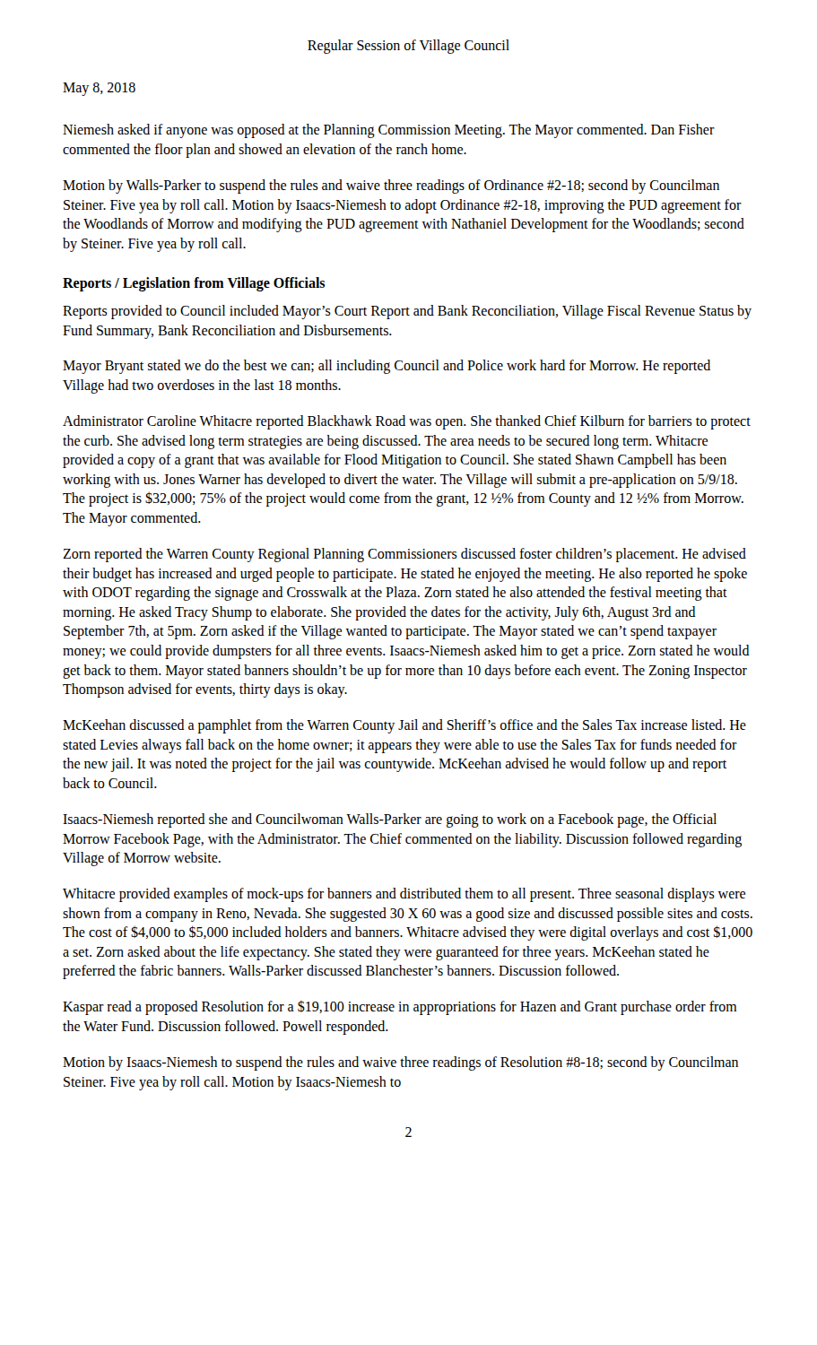Regular Session of Village Council
May 8, 2018
Niemesh asked if anyone was opposed at the Planning Commission Meeting. The Mayor commented. Dan Fisher commented the floor plan and showed an elevation of the ranch home.
Motion by Walls-Parker to suspend the rules and waive three readings of Ordinance #2-18; second by Councilman Steiner. Five yea by roll call. Motion by Isaacs-Niemesh to adopt Ordinance #2-18, improving the PUD agreement for the Woodlands of Morrow and modifying the PUD agreement with Nathaniel Development for the Woodlands; second by Steiner. Five yea by roll call.
Reports / Legislation from Village Officials
Reports provided to Council included Mayor’s Court Report and Bank Reconciliation, Village Fiscal Revenue Status by Fund Summary, Bank Reconciliation and Disbursements.
Mayor Bryant stated we do the best we can; all including Council and Police work hard for Morrow. He reported Village had two overdoses in the last 18 months.
Administrator Caroline Whitacre reported Blackhawk Road was open. She thanked Chief Kilburn for barriers to protect the curb. She advised long term strategies are being discussed. The area needs to be secured long term. Whitacre provided a copy of a grant that was available for Flood Mitigation to Council. She stated Shawn Campbell has been working with us. Jones Warner has developed to divert the water. The Village will submit a pre-application on 5/9/18. The project is $32,000; 75% of the project would come from the grant, 12 ½% from County and 12 ½% from Morrow. The Mayor commented.
Zorn reported the Warren County Regional Planning Commissioners discussed foster children’s placement. He advised their budget has increased and urged people to participate. He stated he enjoyed the meeting. He also reported he spoke with ODOT regarding the signage and Crosswalk at the Plaza. Zorn stated he also attended the festival meeting that morning. He asked Tracy Shump to elaborate. She provided the dates for the activity, July 6th, August 3rd and September 7th, at 5pm. Zorn asked if the Village wanted to participate. The Mayor stated we can’t spend taxpayer money; we could provide dumpsters for all three events. Isaacs-Niemesh asked him to get a price. Zorn stated he would get back to them. Mayor stated banners shouldn’t be up for more than 10 days before each event. The Zoning Inspector Thompson advised for events, thirty days is okay.
McKeehan discussed a pamphlet from the Warren County Jail and Sheriff’s office and the Sales Tax increase listed. He stated Levies always fall back on the home owner; it appears they were able to use the Sales Tax for funds needed for the new jail. It was noted the project for the jail was countywide. McKeehan advised he would follow up and report back to Council.
Isaacs-Niemesh reported she and Councilwoman Walls-Parker are going to work on a Facebook page, the Official Morrow Facebook Page, with the Administrator. The Chief commented on the liability. Discussion followed regarding Village of Morrow website.
Whitacre provided examples of mock-ups for banners and distributed them to all present. Three seasonal displays were shown from a company in Reno, Nevada. She suggested 30 X 60 was a good size and discussed possible sites and costs. The cost of $4,000 to $5,000 included holders and banners. Whitacre advised they were digital overlays and cost $1,000 a set. Zorn asked about the life expectancy. She stated they were guaranteed for three years. McKeehan stated he preferred the fabric banners. Walls-Parker discussed Blanchester’s banners. Discussion followed.
Kaspar read a proposed Resolution for a $19,100 increase in appropriations for Hazen and Grant purchase order from the Water Fund. Discussion followed. Powell responded.
Motion by Isaacs-Niemesh to suspend the rules and waive three readings of Resolution #8-18; second by Councilman Steiner. Five yea by roll call. Motion by Isaacs-Niemesh to
2